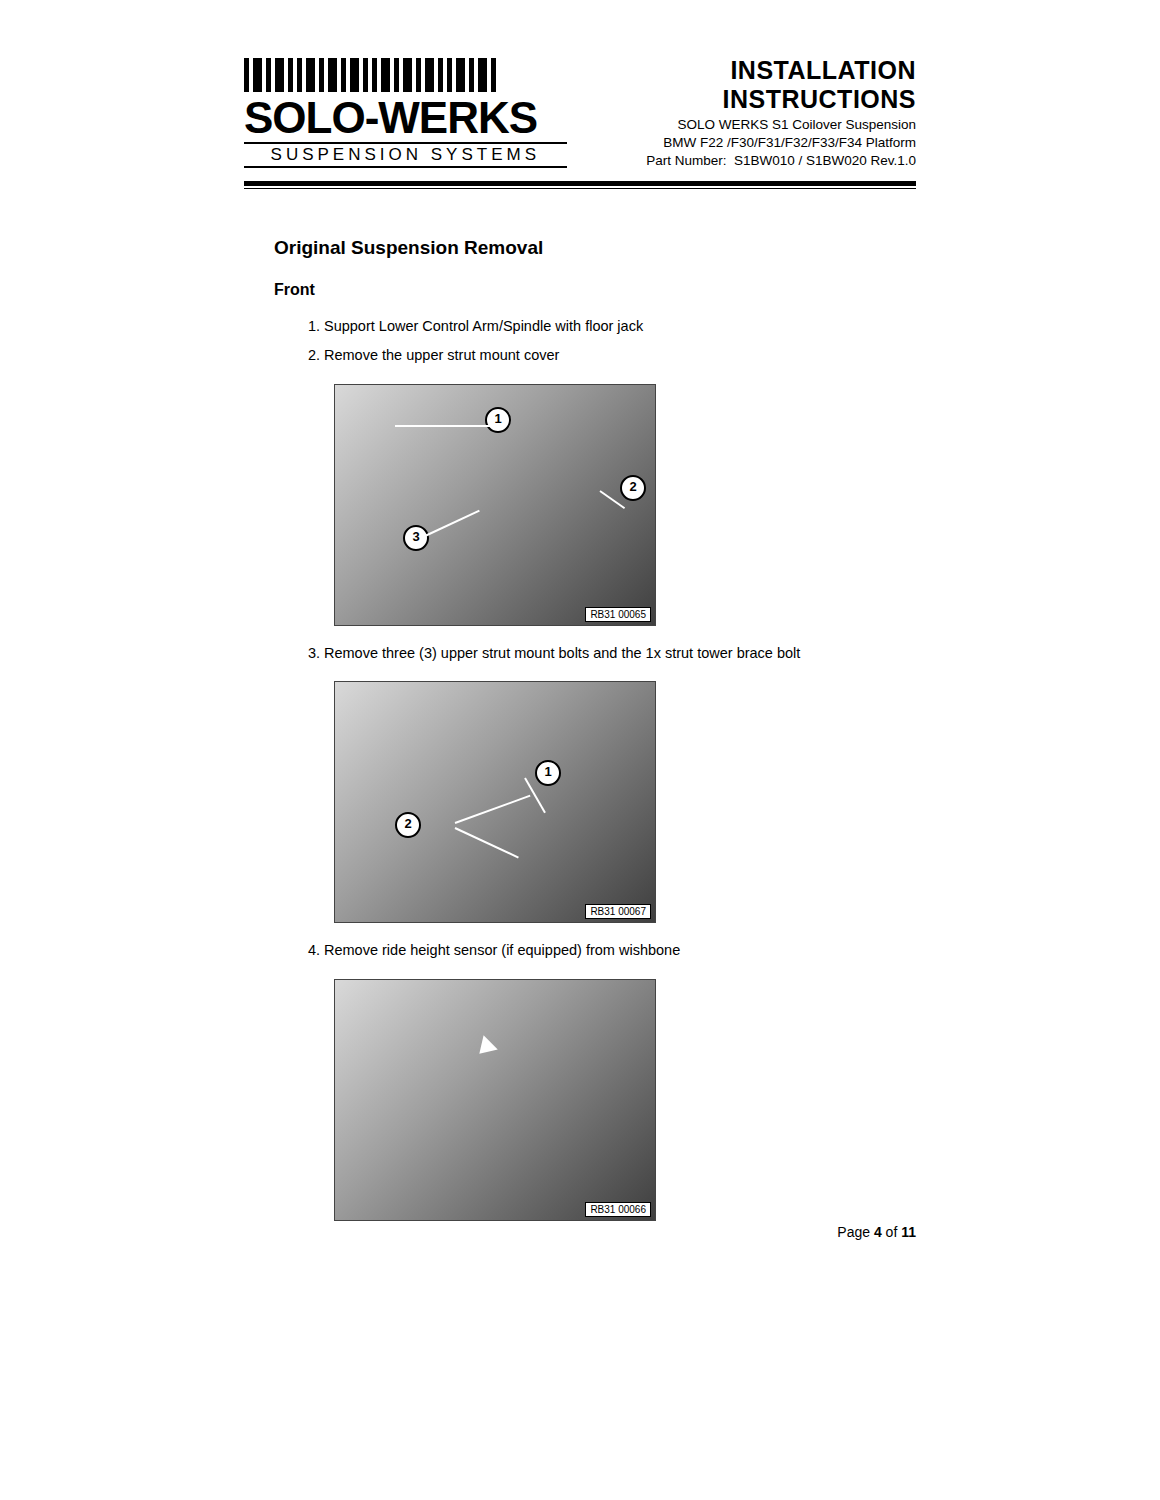SOLO-WERKS
SUSPENSION SYSTEMS
INSTALLATION INSTRUCTIONS
SOLO WERKS S1 Coilover Suspension
BMW F22 /F30/F31/F32/F33/F34 Platform
Part Number: S1BW010 / S1BW020 Rev.1.0
Original Suspension Removal
Front
Support Lower Control Arm/Spindle with floor jack
Remove the upper strut mount cover
1
2
3
RB31 00065
Remove three (3) upper strut mount bolts and the 1x strut tower brace bolt
1
2
RB31 00067
Remove ride height sensor (if equipped) from wishbone
RB31 00066
Page 4 of 11